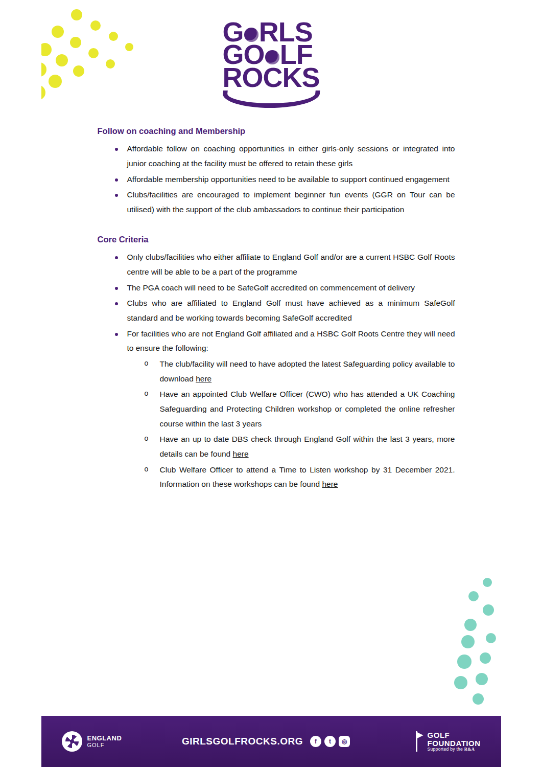G RLS GO LF ROCKS
Follow on coaching and Membership
Affordable follow on coaching opportunities in either girls-only sessions or integrated into junior coaching at the facility must be offered to retain these girls
Affordable membership opportunities need to be available to support continued engagement
Clubs/facilities are encouraged to implement beginner fun events (GGR on Tour can be utilised) with the support of the club ambassadors to continue their participation
Core Criteria
Only clubs/facilities who either affiliate to England Golf and/or are a current HSBC Golf Roots centre will be able to be a part of the programme
The PGA coach will need to be SafeGolf accredited on commencement of delivery
Clubs who are affiliated to England Golf must have achieved as a minimum SafeGolf standard and be working towards becoming SafeGolf accredited
For facilities who are not England Golf affiliated and a HSBC Golf Roots Centre they will need to ensure the following:
The club/facility will need to have adopted the latest Safeguarding policy available to download here
Have an appointed Club Welfare Officer (CWO) who has attended a UK Coaching Safeguarding and Protecting Children workshop or completed the online refresher course within the last 3 years
Have an up to date DBS check through England Golf within the last 3 years, more details can be found here
Club Welfare Officer to attend a Time to Listen workshop by 31 December 2021. Information on these workshops can be found here
EnglandGolf
GIRLSGOLFROCKS.ORG f t ◎
Golf
Foundation Supported by the R&A